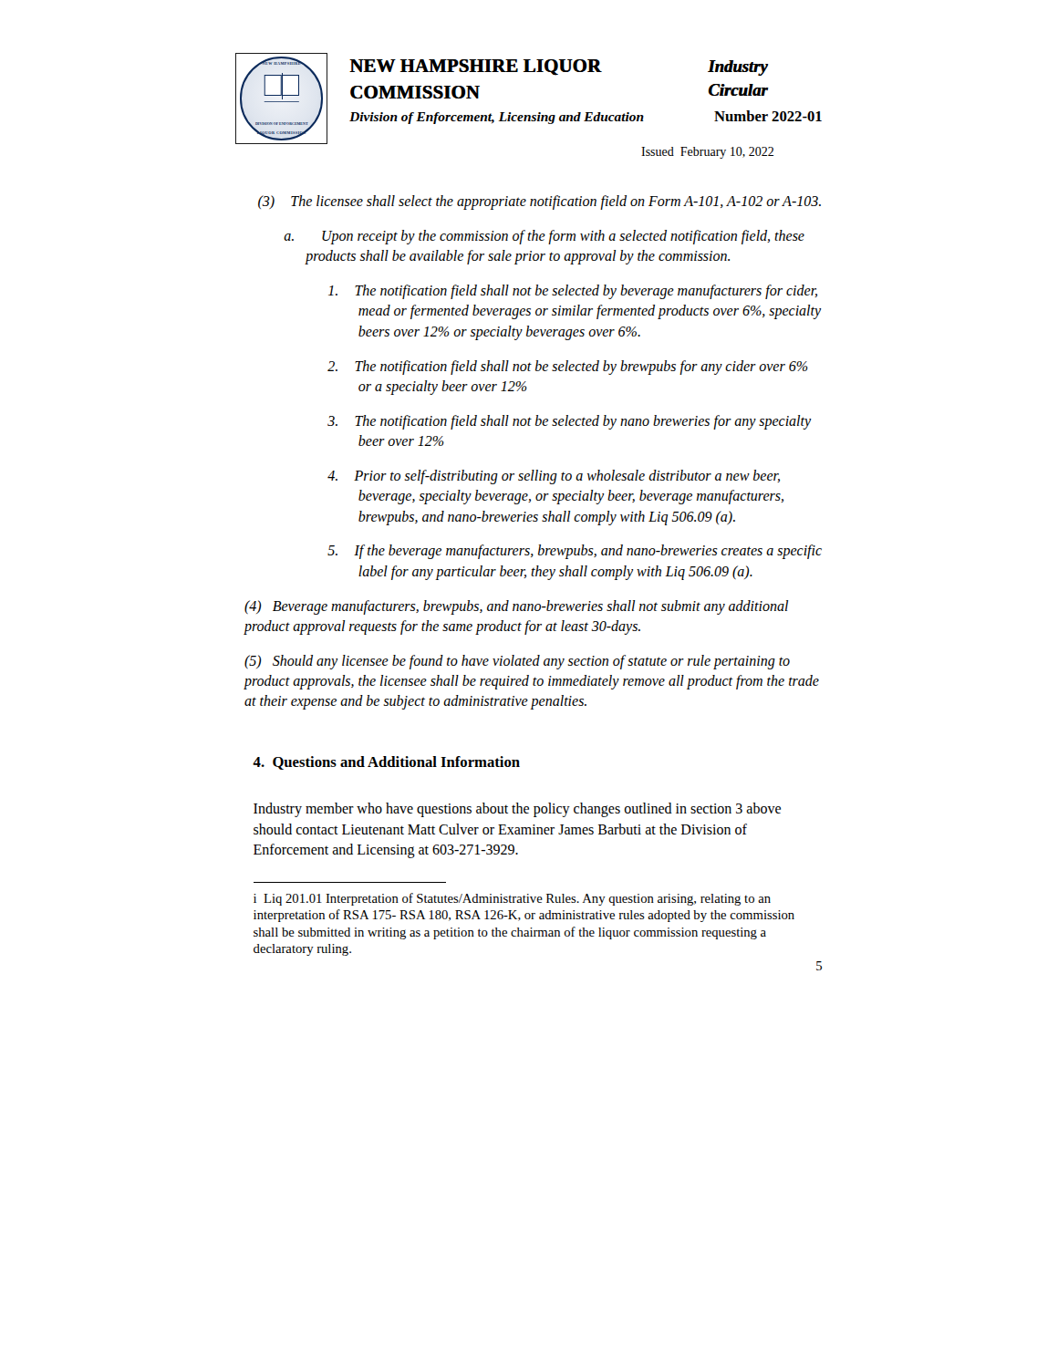NEW HAMPSHIRE
DIVISION OF ENFORCEMENT
LIQUOR COMMISSION
NEW HAMPSHIRE LIQUOR COMMISSION
Industry Circular
Division of Enforcement, Licensing and Education
Number 2022-01
Issued February 10, 2022
(3) The licensee shall select the appropriate notification field on Form A-101, A-102 or A-103.
a. Upon receipt by the commission of the form with a selected notification field, these products shall be available for sale prior to approval by the commission.
1. The notification field shall not be selected by beverage manufacturers for cider, mead or fermented beverages or similar fermented products over 6%, specialty beers over 12% or specialty beverages over 6%.
2. The notification field shall not be selected by brewpubs for any cider over 6% or a specialty beer over 12%
3. The notification field shall not be selected by nano breweries for any specialty beer over 12%
4. Prior to self-distributing or selling to a wholesale distributor a new beer, beverage, specialty beverage, or specialty beer, beverage manufacturers, brewpubs, and nano-breweries shall comply with Liq 506.09 (a).
5. If the beverage manufacturers, brewpubs, and nano-breweries creates a specific label for any particular beer, they shall comply with Liq 506.09 (a).
(4) Beverage manufacturers, brewpubs, and nano-breweries shall not submit any additional product approval requests for the same product for at least 30-days.
(5) Should any licensee be found to have violated any section of statute or rule pertaining to product approvals, the licensee shall be required to immediately remove all product from the trade at their expense and be subject to administrative penalties.
4. Questions and Additional Information
Industry member who have questions about the policy changes outlined in section 3 above should contact Lieutenant Matt Culver or Examiner James Barbuti at the Division of Enforcement and Licensing at 603-271-3929.
i Liq 201.01 Interpretation of Statutes/Administrative Rules. Any question arising, relating to an interpretation of RSA 175- RSA 180, RSA 126-K, or administrative rules adopted by the commission shall be submitted in writing as a petition to the chairman of the liquor commission requesting a declaratory ruling.
5